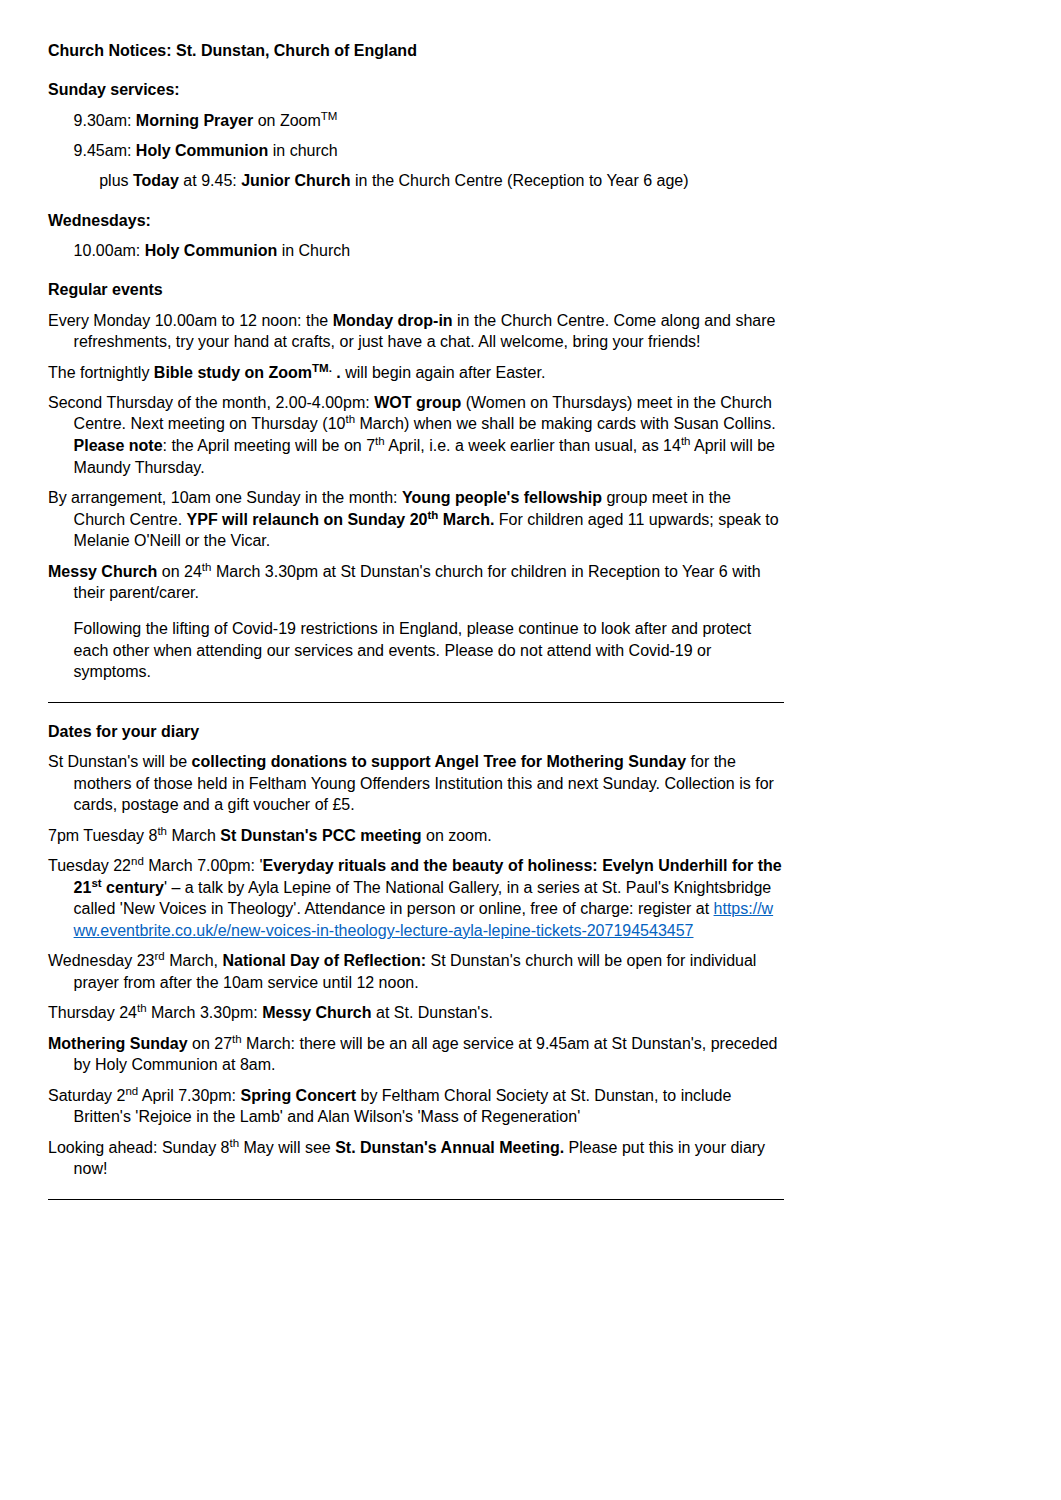Church Notices: St. Dunstan, Church of England
Sunday services:
9.30am: Morning Prayer on ZoomTM
9.45am: Holy Communion in church
plus Today at 9.45: Junior Church in the Church Centre (Reception to Year 6 age)
Wednesdays:
10.00am: Holy Communion in Church
Regular events
Every Monday 10.00am to 12 noon: the Monday drop-in in the Church Centre. Come along and share refreshments, try your hand at crafts, or just have a chat. All welcome, bring your friends!
The fortnightly Bible study on ZoomTM. . will begin again after Easter.
Second Thursday of the month, 2.00-4.00pm: WOT group (Women on Thursdays) meet in the Church Centre. Next meeting on Thursday (10th March) when we shall be making cards with Susan Collins. Please note: the April meeting will be on 7th April, i.e. a week earlier than usual, as 14th April will be Maundy Thursday.
By arrangement, 10am one Sunday in the month: Young people's fellowship group meet in the Church Centre. YPF will relaunch on Sunday 20th March. For children aged 11 upwards; speak to Melanie O'Neill or the Vicar.
Messy Church on 24th March 3.30pm at St Dunstan's church for children in Reception to Year 6 with their parent/carer.
Following the lifting of Covid-19 restrictions in England, please continue to look after and protect each other when attending our services and events. Please do not attend with Covid-19 or symptoms.
Dates for your diary
St Dunstan's will be collecting donations to support Angel Tree for Mothering Sunday for the mothers of those held in Feltham Young Offenders Institution this and next Sunday. Collection is for cards, postage and a gift voucher of £5.
7pm Tuesday 8th March St Dunstan's PCC meeting on zoom.
Tuesday 22nd March 7.00pm: 'Everyday rituals and the beauty of holiness: Evelyn Underhill for the 21st century' – a talk by Ayla Lepine of The National Gallery, in a series at St. Paul's Knightsbridge called 'New Voices in Theology'. Attendance in person or online, free of charge: register at https://www.eventbrite.co.uk/e/new-voices-in-theology-lecture-ayla-lepine-tickets-207194543457
Wednesday 23rd March, National Day of Reflection: St Dunstan's church will be open for individual prayer from after the 10am service until 12 noon.
Thursday 24th March 3.30pm: Messy Church at St. Dunstan's.
Mothering Sunday on 27th March: there will be an all age service at 9.45am at St Dunstan's, preceded by Holy Communion at 8am.
Saturday 2nd April 7.30pm: Spring Concert by Feltham Choral Society at St. Dunstan, to include Britten's 'Rejoice in the Lamb' and Alan Wilson's 'Mass of Regeneration'
Looking ahead: Sunday 8th May will see St. Dunstan's Annual Meeting. Please put this in your diary now!